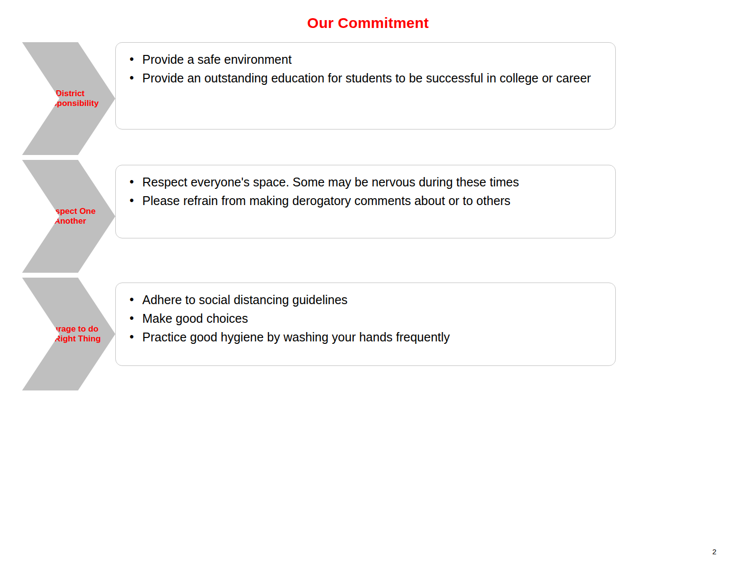Our Commitment
District
Responsibility
Provide a safe environment
Provide an outstanding education for students to be successful in college or career
Respect One
Another
Respect everyone's space. Some may be nervous during these times
Please refrain from making derogatory comments about or to others
Courage to do
the Right Thing
Adhere to social distancing guidelines
Make good choices
Practice good hygiene by washing your hands frequently
2